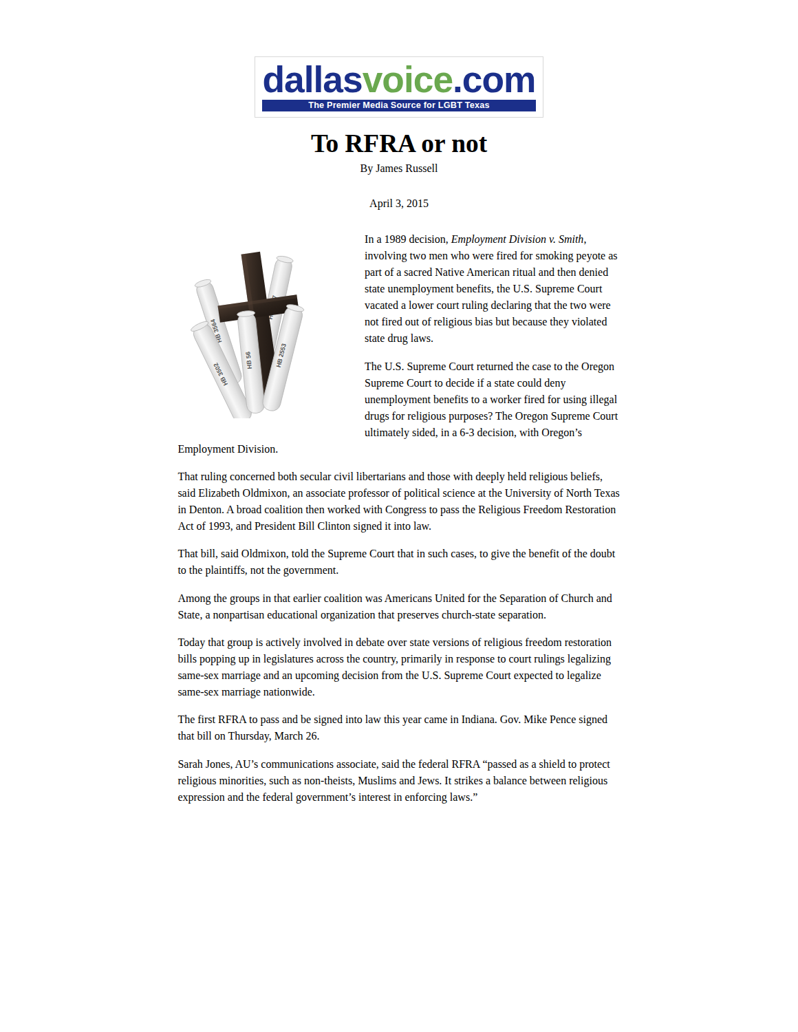dallas voice.com
The Premier Media Source for LGBT Texas
To RFRA or not
By James Russell
April 3, 2015
HB 3564 HB 3567 HB 3502 HB 56 HB 2553
In a 1989 decision, Employment Division v. Smith, involving two men who were fired for smoking peyote as part of a sacred Native American ritual and then denied state unemployment benefits, the U.S. Supreme Court vacated a lower court ruling declaring that the two were not fired out of religious bias but because they violated state drug laws.
The U.S. Supreme Court returned the case to the Oregon Supreme Court to decide if a state could deny unemployment benefits to a worker fired for using illegal drugs for religious purposes? The Oregon Supreme Court ultimately sided, in a 6-3 decision, with Oregon’s Employment Division.
That ruling concerned both secular civil libertarians and those with deeply held religious beliefs, said Elizabeth Oldmixon, an associate professor of political science at the University of North Texas in Denton. A broad coalition then worked with Congress to pass the Religious Freedom Restoration Act of 1993, and President Bill Clinton signed it into law.
That bill, said Oldmixon, told the Supreme Court that in such cases, to give the benefit of the doubt to the plaintiffs, not the government.
Among the groups in that earlier coalition was Americans United for the Separation of Church and State, a nonpartisan educational organization that preserves church-state separation.
Today that group is actively involved in debate over state versions of religious freedom restoration bills popping up in legislatures across the country, primarily in response to court rulings legalizing same-sex marriage and an upcoming decision from the U.S. Supreme Court expected to legalize same-sex marriage nationwide.
The first RFRA to pass and be signed into law this year came in Indiana. Gov. Mike Pence signed that bill on Thursday, March 26.
Sarah Jones, AU’s communications associate, said the federal RFRA “passed as a shield to protect religious minorities, such as non-theists, Muslims and Jews. It strikes a balance between religious expression and the federal government’s interest in enforcing laws.”